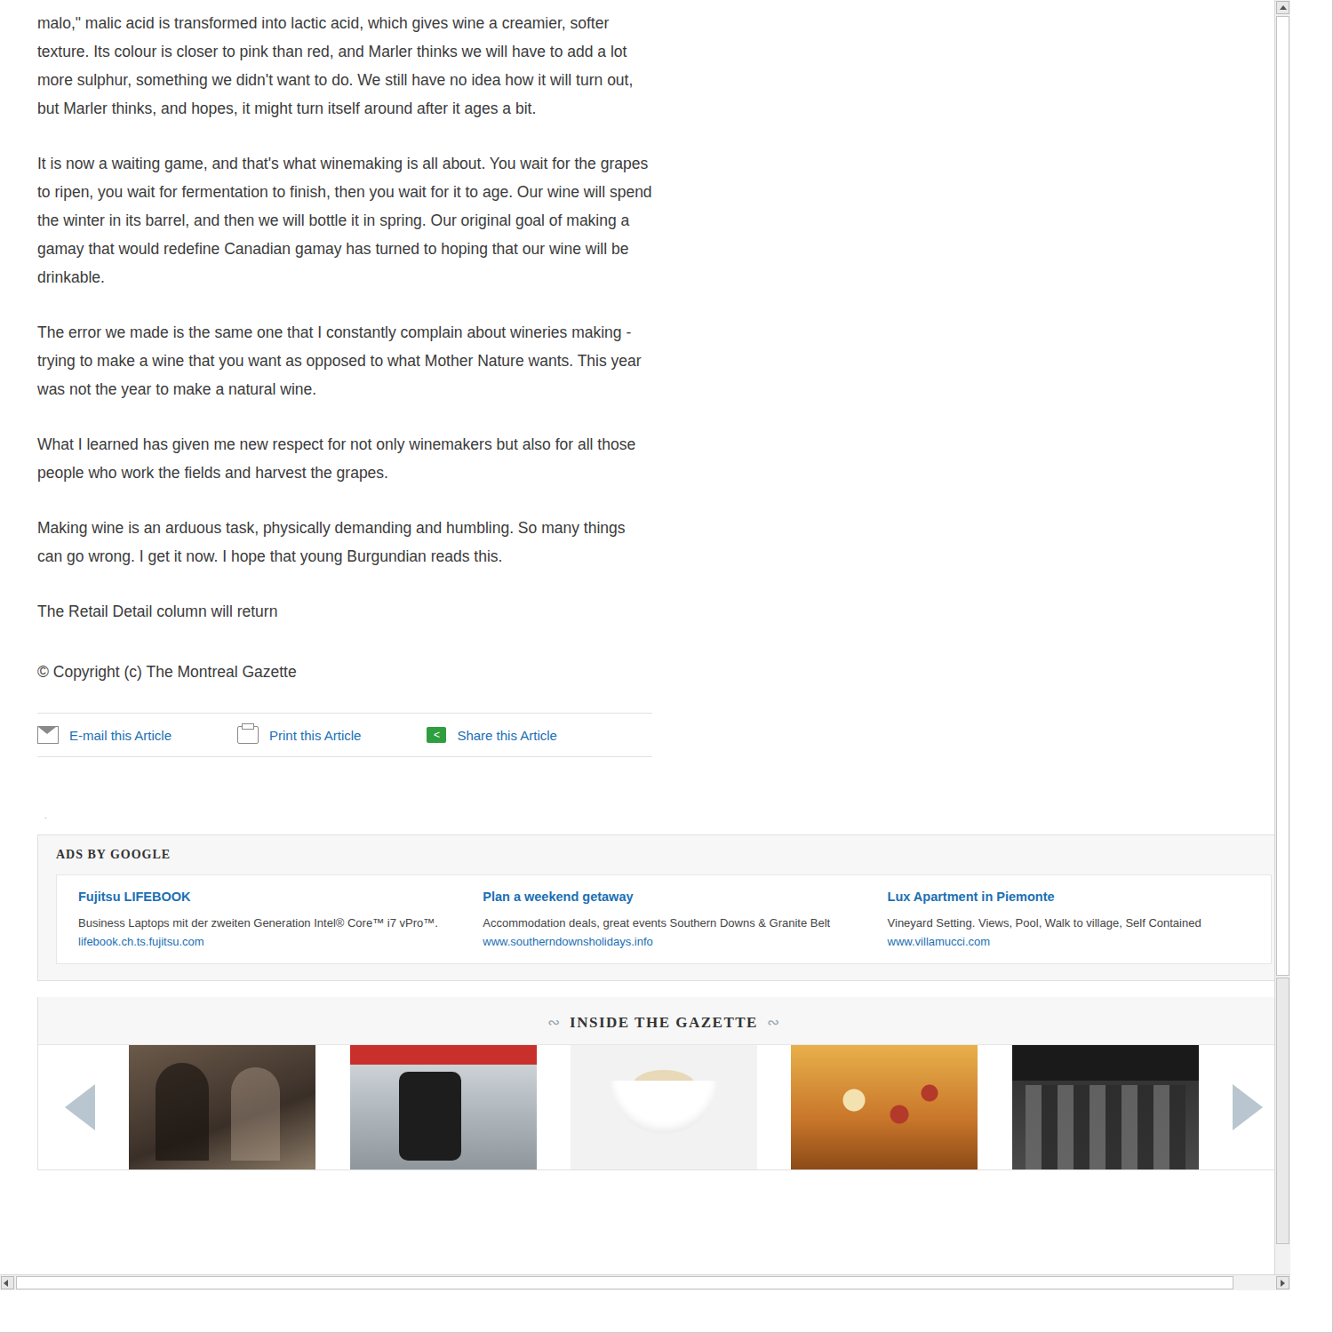malo," malic acid is transformed into lactic acid, which gives wine a creamier, softer texture. Its colour is closer to pink than red, and Marler thinks we will have to add a lot more sulphur, something we didn't want to do. We still have no idea how it will turn out, but Marler thinks, and hopes, it might turn itself around after it ages a bit.
It is now a waiting game, and that's what winemaking is all about. You wait for the grapes to ripen, you wait for fermentation to finish, then you wait for it to age. Our wine will spend the winter in its barrel, and then we will bottle it in spring. Our original goal of making a gamay that would redefine Canadian gamay has turned to hoping that our wine will be drinkable.
The error we made is the same one that I constantly complain about wineries making - trying to make a wine that you want as opposed to what Mother Nature wants. This year was not the year to make a natural wine.
What I learned has given me new respect for not only winemakers but also for all those people who work the fields and harvest the grapes.
Making wine is an arduous task, physically demanding and humbling. So many things can go wrong. I get it now. I hope that young Burgundian reads this.
The Retail Detail column will return
© Copyright (c) The Montreal Gazette
E-mail this Article
Print this Article
<Share this Article
.
ADS BY GOOGLE
Fujitsu LIFEBOOK Business Laptops mit der zweiten Generation Intel® Core™ i7 vPro™.
lifebook.ch.ts.fujitsu.com
Plan a weekend getaway Accommodation deals, great events Southern Downs & Granite Belt
www.southerndownsholidays.info
Lux Apartment in Piemonte Vineyard Setting. Views, Pool, Walk to village, Self Contained
www.villamucci.com
∾INSIDE THE GAZETTE∾